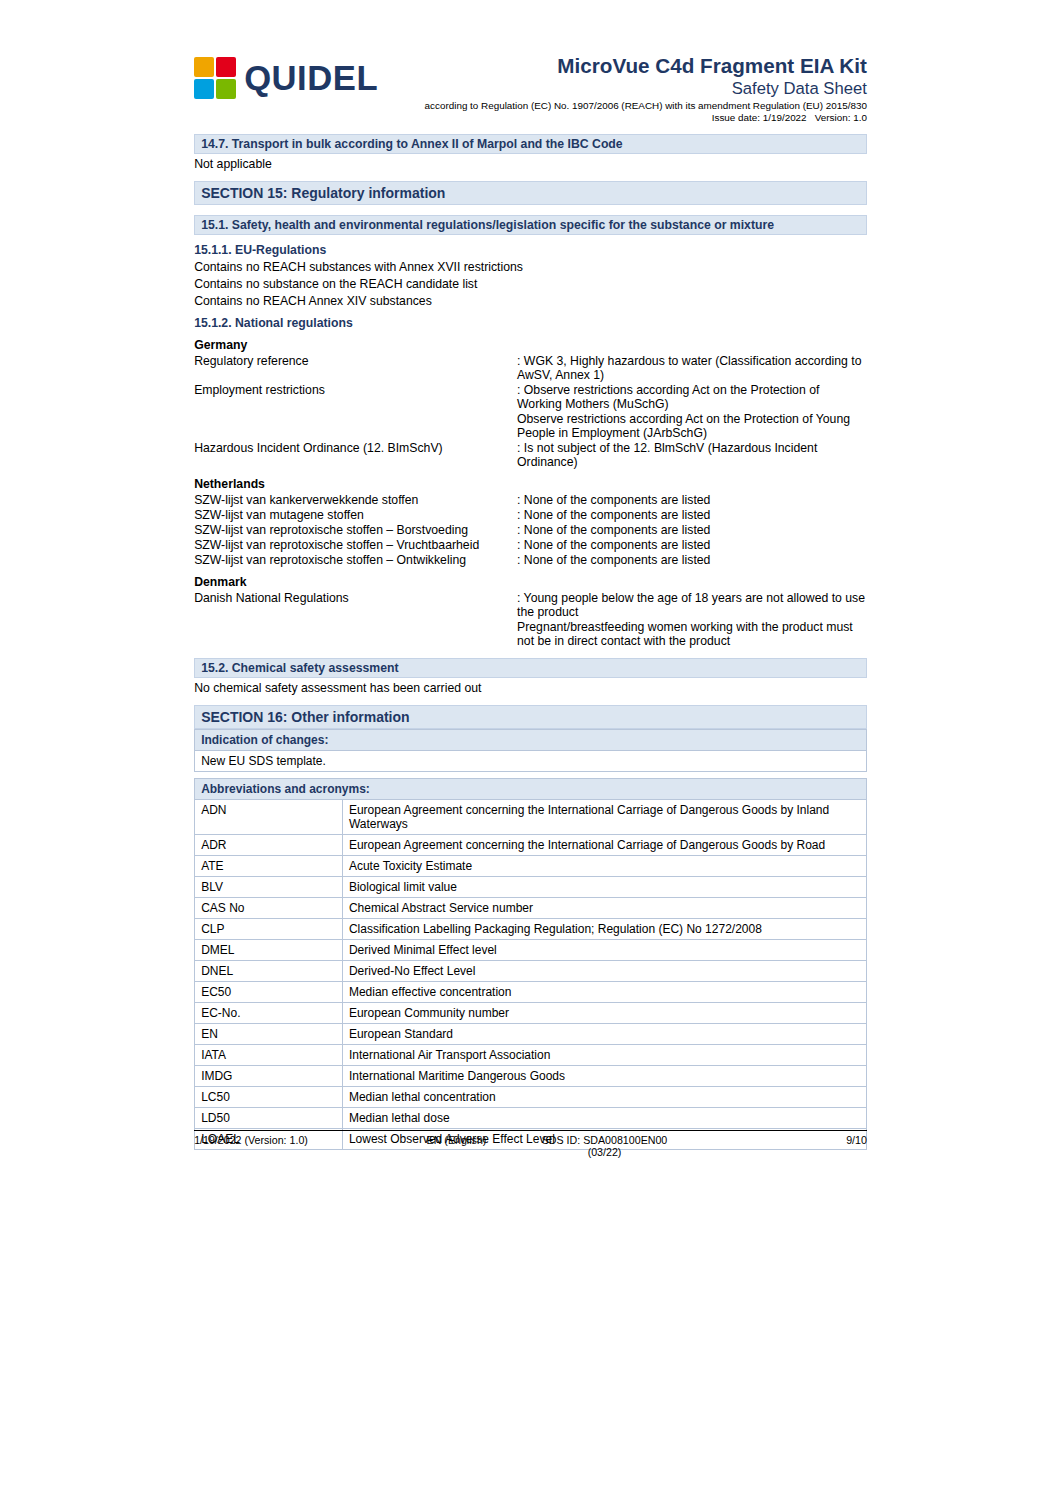QUIDEL
MicroVue C4d Fragment EIA Kit
Safety Data Sheet
according to Regulation (EC) No. 1907/2006 (REACH) with its amendment Regulation (EU) 2015/830
Issue date: 1/19/2022 Version: 1.0
14.7. Transport in bulk according to Annex II of Marpol and the IBC Code
Not applicable
SECTION 15: Regulatory information
15.1. Safety, health and environmental regulations/legislation specific for the substance or mixture
15.1.1. EU-Regulations
Contains no REACH substances with Annex XVII restrictions
Contains no substance on the REACH candidate list
Contains no REACH Annex XIV substances
15.1.2. National regulations
Germany
Regulatory reference
: WGK 3, Highly hazardous to water (Classification according to AwSV, Annex 1)
Employment restrictions
: Observe restrictions according Act on the Protection of Working Mothers (MuSchG)
Observe restrictions according Act on the Protection of Young People in Employment (JArbSchG)
Hazardous Incident Ordinance (12. BImSchV)
: Is not subject of the 12. BlmSchV (Hazardous Incident Ordinance)
Netherlands
SZW-lijst van kankerverwekkende stoffen
: None of the components are listed
SZW-lijst van mutagene stoffen
: None of the components are listed
SZW-lijst van reprotoxische stoffen – Borstvoeding
: None of the components are listed
SZW-lijst van reprotoxische stoffen – Vruchtbaarheid
: None of the components are listed
SZW-lijst van reprotoxische stoffen – Ontwikkeling
: None of the components are listed
Denmark
Danish National Regulations
: Young people below the age of 18 years are not allowed to use the product
Pregnant/breastfeeding women working with the product must not be in direct contact with the product
15.2. Chemical safety assessment
No chemical safety assessment has been carried out
SECTION 16: Other information
| Indication of changes: |
| New EU SDS template. |
| Abbreviations and acronyms: |
| ADN | European Agreement concerning the International Carriage of Dangerous Goods by Inland Waterways |
| ADR | European Agreement concerning the International Carriage of Dangerous Goods by Road |
| ATE | Acute Toxicity Estimate |
| BLV | Biological limit value |
| CAS No | Chemical Abstract Service number |
| CLP | Classification Labelling Packaging Regulation; Regulation (EC) No 1272/2008 |
| DMEL | Derived Minimal Effect level |
| DNEL | Derived-No Effect Level |
| EC50 | Median effective concentration |
| EC-No. | European Community number |
| EN | European Standard |
| IATA | International Air Transport Association |
| IMDG | International Maritime Dangerous Goods |
| LC50 | Median lethal concentration |
| LD50 | Median lethal dose |
| LOAEL | Lowest Observed Adverse Effect Level |
1/19/2022 (Version: 1.0)
EN (English)
SDS ID: SDA008100EN00 (03/22)
9/10